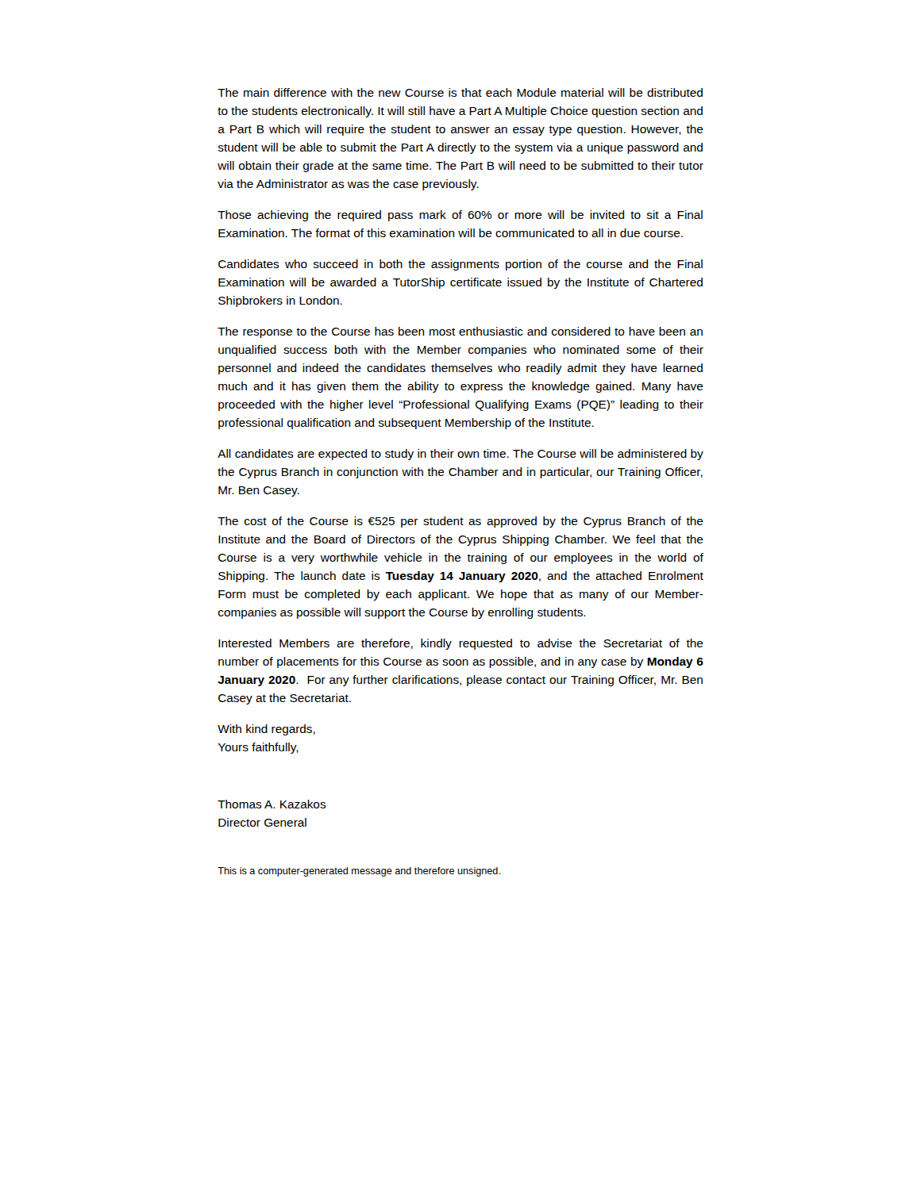The main difference with the new Course is that each Module material will be distributed to the students electronically. It will still have a Part A Multiple Choice question section and a Part B which will require the student to answer an essay type question. However, the student will be able to submit the Part A directly to the system via a unique password and will obtain their grade at the same time. The Part B will need to be submitted to their tutor via the Administrator as was the case previously.
Those achieving the required pass mark of 60% or more will be invited to sit a Final Examination. The format of this examination will be communicated to all in due course.
Candidates who succeed in both the assignments portion of the course and the Final Examination will be awarded a TutorShip certificate issued by the Institute of Chartered Shipbrokers in London.
The response to the Course has been most enthusiastic and considered to have been an unqualified success both with the Member companies who nominated some of their personnel and indeed the candidates themselves who readily admit they have learned much and it has given them the ability to express the knowledge gained. Many have proceeded with the higher level “Professional Qualifying Exams (PQE)” leading to their professional qualification and subsequent Membership of the Institute.
All candidates are expected to study in their own time. The Course will be administered by the Cyprus Branch in conjunction with the Chamber and in particular, our Training Officer, Mr. Ben Casey.
The cost of the Course is €525 per student as approved by the Cyprus Branch of the Institute and the Board of Directors of the Cyprus Shipping Chamber. We feel that the Course is a very worthwhile vehicle in the training of our employees in the world of Shipping. The launch date is Tuesday 14 January 2020, and the attached Enrolment Form must be completed by each applicant. We hope that as many of our Member-companies as possible will support the Course by enrolling students.
Interested Members are therefore, kindly requested to advise the Secretariat of the number of placements for this Course as soon as possible, and in any case by Monday 6 January 2020. For any further clarifications, please contact our Training Officer, Mr. Ben Casey at the Secretariat.
With kind regards,
Yours faithfully,
Thomas A. Kazakos
Director General
This is a computer-generated message and therefore unsigned.